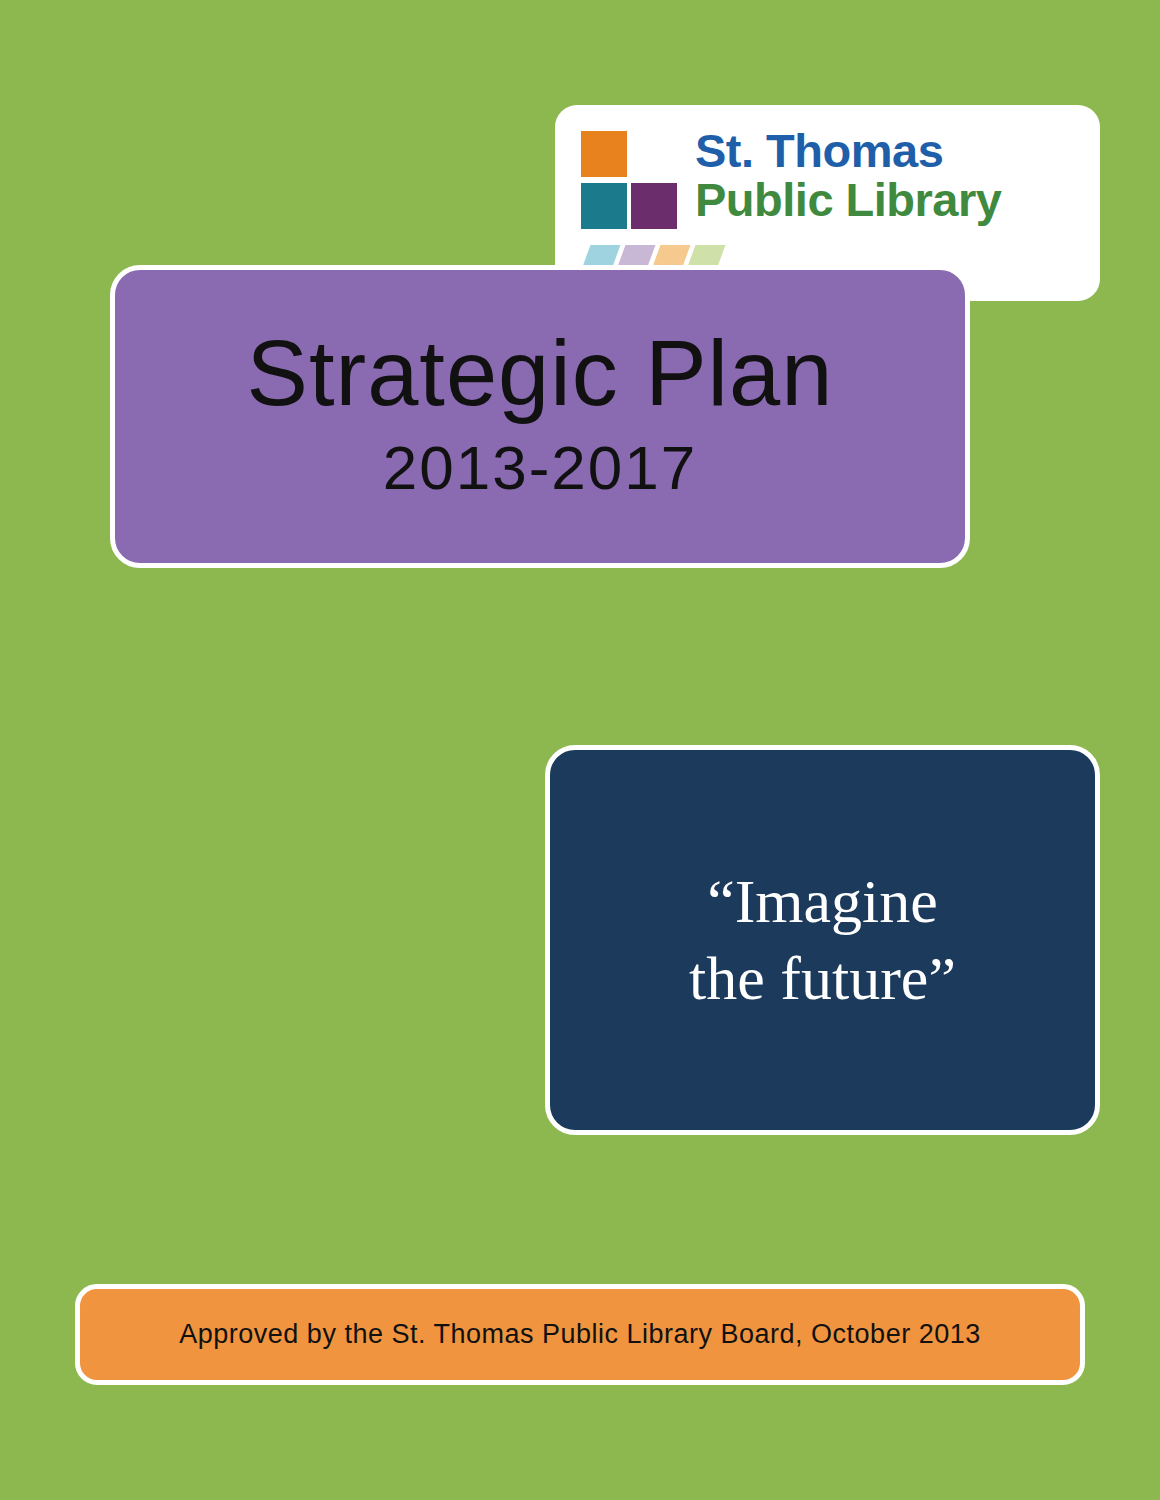St. Thomas Public Library
Strategic Plan
2013-2017
“Imagine
the future”
Approved by the St. Thomas Public Library Board, October 2013